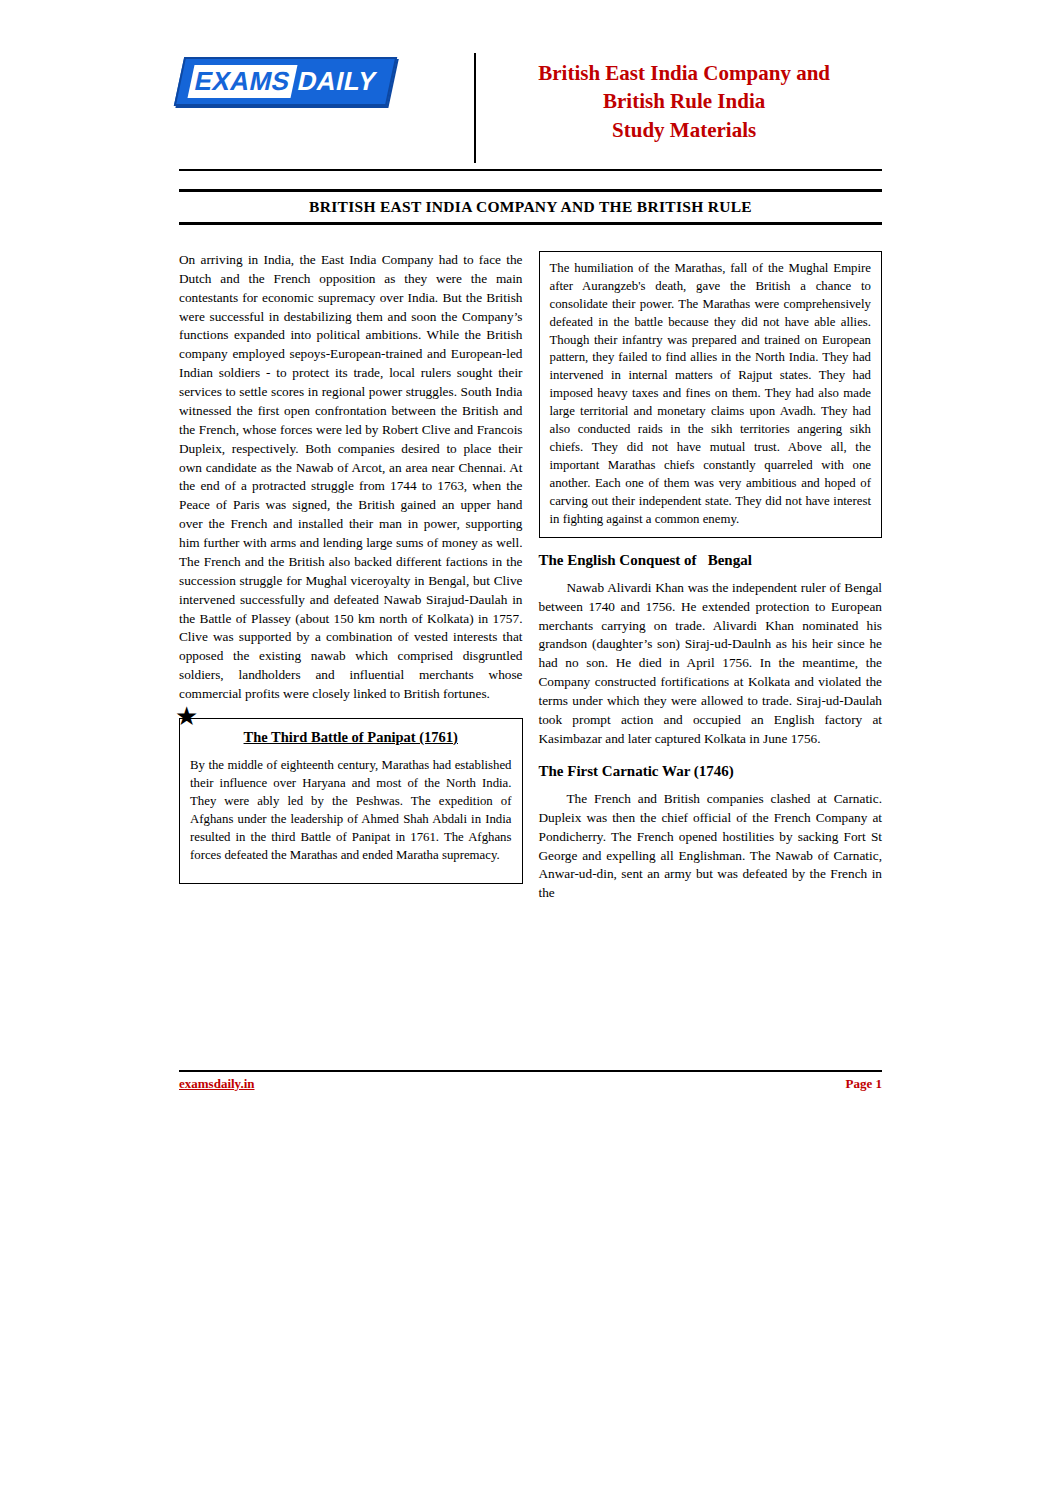EXAMSDAILY
British East India Company and
British Rule India
Study Materials
BRITISH EAST INDIA COMPANY AND THE BRITISH RULE
On arriving in India, the East India Company had to face the Dutch and the French opposition as they were the main contestants for economic supremacy over India. But the British were successful in destabilizing them and soon the Company’s functions expanded into political ambitions. While the British company employed sepoys-European-trained and European-led Indian soldiers - to protect its trade, local rulers sought their services to settle scores in regional power struggles. South India witnessed the first open confrontation between the British and the French, whose forces were led by Robert Clive and Francois Dupleix, respectively. Both companies desired to place their own candidate as the Nawab of Arcot, an area near Chennai. At the end of a protracted struggle from 1744 to 1763, when the Peace of Paris was signed, the British gained an upper hand over the French and installed their man in power, supporting him further with arms and lending large sums of money as well. The French and the British also backed different factions in the succession struggle for Mughal viceroyalty in Bengal, but Clive intervened successfully and defeated Nawab Sirajud-Daulah in the Battle of Plassey (about 150 km north of Kolkata) in 1757. Clive was supported by a combination of vested interests that opposed the existing nawab which comprised disgruntled soldiers, landholders and influential merchants whose commercial profits were closely linked to British fortunes.
★
The Third Battle of Panipat (1761)
By the middle of eighteenth century, Marathas had established their influence over Haryana and most of the North India. They were ably led by the Peshwas. The expedition of Afghans under the leadership of Ahmed Shah Abdali in India resulted in the third Battle of Panipat in 1761. The Afghans forces defeated the Marathas and ended Maratha supremacy.
The humiliation of the Marathas, fall of the Mughal Empire after Aurangzeb's death, gave the British a chance to consolidate their power. The Marathas were comprehensively defeated in the battle because they did not have able allies. Though their infantry was prepared and trained on European pattern, they failed to find allies in the North India. They had intervened in internal matters of Rajput states. They had imposed heavy taxes and fines on them. They had also made large territorial and monetary claims upon Avadh. They had also conducted raids in the sikh territories angering sikh chiefs. They did not have mutual trust. Above all, the important Marathas chiefs constantly quarreled with one another. Each one of them was very ambitious and hoped of carving out their independent state. They did not have interest in fighting against a common enemy.
The English Conquest of Bengal
Nawab Alivardi Khan was the independent ruler of Bengal between 1740 and 1756. He extended protection to European merchants carrying on trade. Alivardi Khan nominated his grandson (daughter’s son) Siraj-ud-Daulnh as his heir since he had no son. He died in April 1756. In the meantime, the Company constructed fortifications at Kolkata and violated the terms under which they were allowed to trade. Siraj-ud-Daulah took prompt action and occupied an English factory at Kasimbazar and later captured Kolkata in June 1756.
The First Carnatic War (1746)
The French and British companies clashed at Carnatic. Dupleix was then the chief official of the French Company at Pondicherry. The French opened hostilities by sacking Fort St George and expelling all Englishman. The Nawab of Carnatic, Anwar-ud-din, sent an army but was defeated by the French in the
examsdaily.in
Page 1